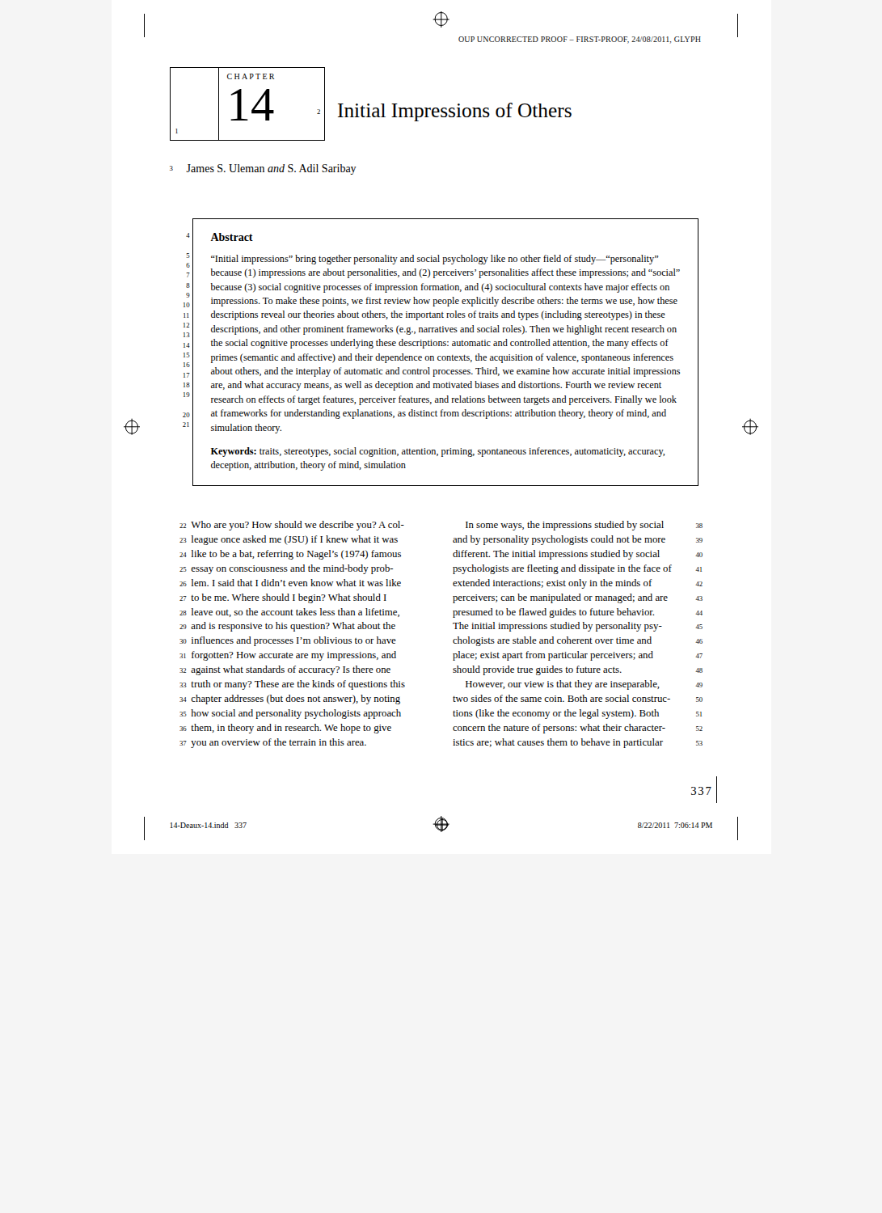OUP UNCORRECTED PROOF – FIRST-PROOF, 24/08/2011, GLYPH
1
Chapter
14
2
Initial Impressions of Others
3 James S. Uleman and S. Adil Saribay
4 x 5 6 7 8 9 10 11 12 13 14 15 16 17 18 19 x 20 21
Abstract
“Initial impressions” bring together personality and social psychology like no other field of study—“personality” because (1) impressions are about personalities, and (2) perceivers’ personalities affect these impressions; and “social” because (3) social cognitive processes of impression formation, and (4) sociocultural contexts have major effects on impressions. To make these points, we first review how people explicitly describe others: the terms we use, how these descriptions reveal our theories about others, the important roles of traits and types (including stereotypes) in these descriptions, and other prominent frameworks (e.g., narratives and social roles). Then we highlight recent research on the social cognitive processes underlying these descriptions: automatic and controlled attention, the many effects of primes (semantic and affective) and their dependence on contexts, the acquisition of valence, spontaneous inferences about others, and the interplay of automatic and control processes. Third, we examine how accurate initial impressions are, and what accuracy means, as well as deception and motivated biases and distortions. Fourth we review recent research on effects of target features, perceiver features, and relations between targets and perceivers. Finally we look at frameworks for understanding explanations, as distinct from descriptions: attribution theory, theory of mind, and simulation theory.
Keywords: traits, stereotypes, social cognition, attention, priming, spontaneous inferences, automaticity, accuracy, deception, attribution, theory of mind, simulation
22 Who are you? How should we describe you? A col-
23 league once asked me (JSU) if I knew what it was
24 like to be a bat, referring to Nagel’s (1974) famous
25 essay on consciousness and the mind-body prob-
26 lem. I said that I didn’t even know what it was like
27 to be me. Where should I begin? What should I
28 leave out, so the account takes less than a lifetime,
29 and is responsive to his question? What about the
30 influences and processes I’m oblivious to or have
31 forgotten? How accurate are my impressions, and
32 against what standards of accuracy? Is there one
33 truth or many? These are the kinds of questions this
34 chapter addresses (but does not answer), by noting
35 how social and personality psychologists approach
36 them, in theory and in research. We hope to give
37 you an overview of the terrain in this area.
In some ways, the impressions studied by social 38
and by personality psychologists could not be more 39
different. The initial impressions studied by social 40
psychologists are fleeting and dissipate in the face of 41
extended interactions; exist only in the minds of 42
perceivers; can be manipulated or managed; and are 43
presumed to be flawed guides to future behavior. 44
The initial impressions studied by personality psy-45
chologists are stable and coherent over time and 46
place; exist apart from particular perceivers; and 47
should provide true guides to future acts. 48
However, our view is that they are inseparable, 49
two sides of the same coin. Both are social construc-50
tions (like the economy or the legal system). Both 51
concern the nature of persons: what their character-52
istics are; what causes them to behave in particular 53
337
14-Deaux-14.indd 337 8/22/2011 7:06:14 PM